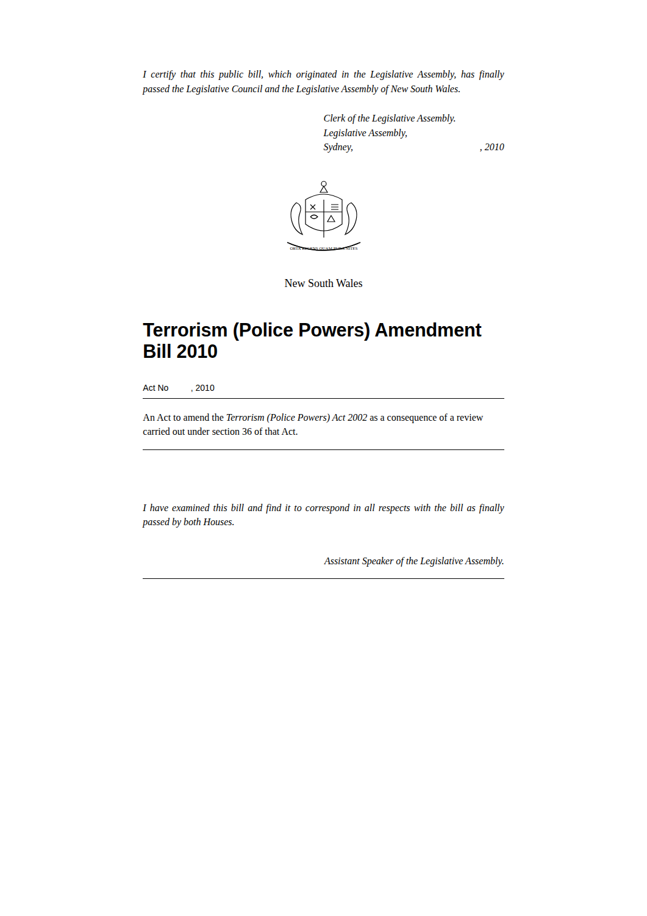I certify that this public bill, which originated in the Legislative Assembly, has finally passed the Legislative Council and the Legislative Assembly of New South Wales.
Clerk of the Legislative Assembly.
Legislative Assembly,
Sydney,, 2010
New South Wales
Terrorism (Police Powers) Amendment Bill 2010
Act No , 2010
An Act to amend the Terrorism (Police Powers) Act 2002 as a consequence of a review carried out under section 36 of that Act.
I have examined this bill and find it to correspond in all respects with the bill as finally passed by both Houses.
Assistant Speaker of the Legislative Assembly.